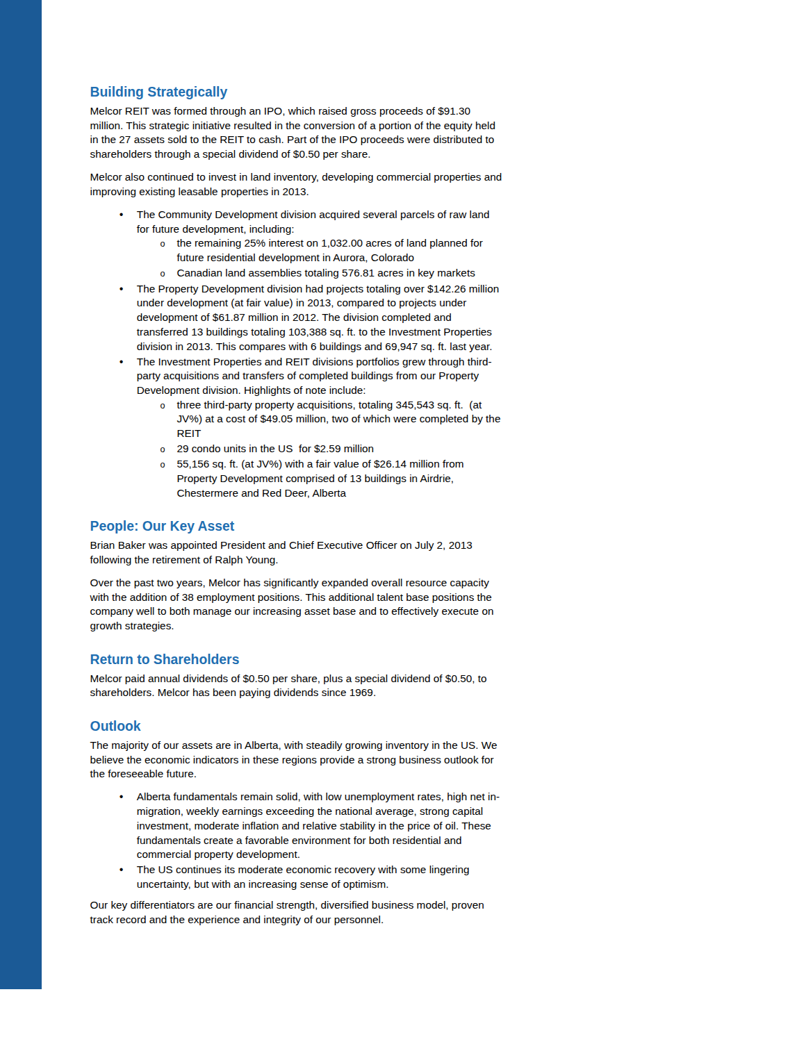LIVE. WORK. PLAY. SHOP.
Building Strategically
Melcor REIT was formed through an IPO, which raised gross proceeds of $91.30 million. This strategic initiative resulted in the conversion of a portion of the equity held in the 27 assets sold to the REIT to cash. Part of the IPO proceeds were distributed to shareholders through a special dividend of $0.50 per share.
Melcor also continued to invest in land inventory, developing commercial properties and improving existing leasable properties in 2013.
The Community Development division acquired several parcels of raw land for future development, including:
the remaining 25% interest on 1,032.00 acres of land planned for future residential development in Aurora, Colorado
Canadian land assemblies totaling 576.81 acres in key markets
The Property Development division had projects totaling over $142.26 million under development (at fair value) in 2013, compared to projects under development of $61.87 million in 2012. The division completed and transferred 13 buildings totaling 103,388 sq. ft. to the Investment Properties division in 2013. This compares with 6 buildings and 69,947 sq. ft. last year.
The Investment Properties and REIT divisions portfolios grew through third-party acquisitions and transfers of completed buildings from our Property Development division. Highlights of note include:
three third-party property acquisitions, totaling 345,543 sq. ft. (at JV%) at a cost of $49.05 million, two of which were completed by the REIT
29 condo units in the US for $2.59 million
55,156 sq. ft. (at JV%) with a fair value of $26.14 million from Property Development comprised of 13 buildings in Airdrie, Chestermere and Red Deer, Alberta
People: Our Key Asset
Brian Baker was appointed President and Chief Executive Officer on July 2, 2013 following the retirement of Ralph Young.
Over the past two years, Melcor has significantly expanded overall resource capacity with the addition of 38 employment positions. This additional talent base positions the company well to both manage our increasing asset base and to effectively execute on growth strategies.
Return to Shareholders
Melcor paid annual dividends of $0.50 per share, plus a special dividend of $0.50, to shareholders. Melcor has been paying dividends since 1969.
Outlook
The majority of our assets are in Alberta, with steadily growing inventory in the US. We believe the economic indicators in these regions provide a strong business outlook for the foreseeable future.
Alberta fundamentals remain solid, with low unemployment rates, high net in-migration, weekly earnings exceeding the national average, strong capital investment, moderate inflation and relative stability in the price of oil. These fundamentals create a favorable environment for both residential and commercial property development.
The US continues its moderate economic recovery with some lingering uncertainty, but with an increasing sense of optimism.
Our key differentiators are our financial strength, diversified business model, proven track record and the experience and integrity of our personnel.